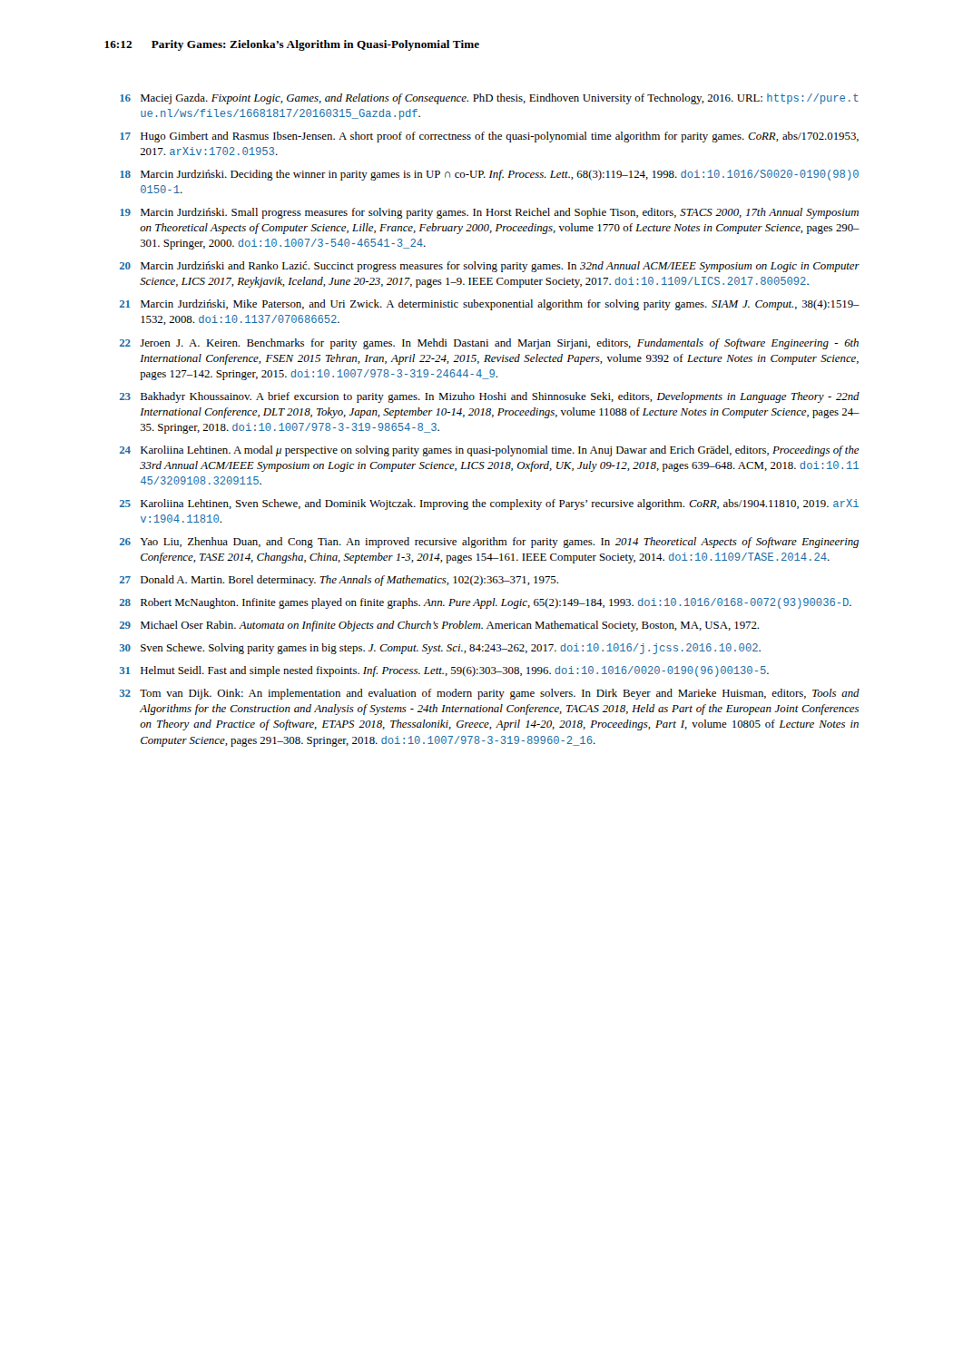16:12 Parity Games: Zielonka’s Algorithm in Quasi-Polynomial Time
16 Maciej Gazda. Fixpoint Logic, Games, and Relations of Consequence. PhD thesis, Eindhoven University of Technology, 2016. URL: https://pure.tue.nl/ws/files/16681817/20160315_Gazda.pdf.
17 Hugo Gimbert and Rasmus Ibsen-Jensen. A short proof of correctness of the quasi-polynomial time algorithm for parity games. CoRR, abs/1702.01953, 2017. arXiv:1702.01953.
18 Marcin Jurdziński. Deciding the winner in parity games is in UP ∩ co-UP. Inf. Process. Lett., 68(3):119–124, 1998. doi:10.1016/S0020-0190(98)00150-1.
19 Marcin Jurdziński. Small progress measures for solving parity games. In Horst Reichel and Sophie Tison, editors, STACS 2000, 17th Annual Symposium on Theoretical Aspects of Computer Science, Lille, France, February 2000, Proceedings, volume 1770 of Lecture Notes in Computer Science, pages 290–301. Springer, 2000. doi:10.1007/3-540-46541-3_24.
20 Marcin Jurdziński and Ranko Lazić. Succinct progress measures for solving parity games. In 32nd Annual ACM/IEEE Symposium on Logic in Computer Science, LICS 2017, Reykjavik, Iceland, June 20-23, 2017, pages 1–9. IEEE Computer Society, 2017. doi:10.1109/LICS.2017.8005092.
21 Marcin Jurdziński, Mike Paterson, and Uri Zwick. A deterministic subexponential algorithm for solving parity games. SIAM J. Comput., 38(4):1519–1532, 2008. doi:10.1137/070686652.
22 Jeroen J. A. Keiren. Benchmarks for parity games. In Mehdi Dastani and Marjan Sirjani, editors, Fundamentals of Software Engineering - 6th International Conference, FSEN 2015 Tehran, Iran, April 22-24, 2015, Revised Selected Papers, volume 9392 of Lecture Notes in Computer Science, pages 127–142. Springer, 2015. doi:10.1007/978-3-319-24644-4_9.
23 Bakhadyr Khoussainov. A brief excursion to parity games. In Mizuho Hoshi and Shinnosuke Seki, editors, Developments in Language Theory - 22nd International Conference, DLT 2018, Tokyo, Japan, September 10-14, 2018, Proceedings, volume 11088 of Lecture Notes in Computer Science, pages 24–35. Springer, 2018. doi:10.1007/978-3-319-98654-8_3.
24 Karoliina Lehtinen. A modal μ perspective on solving parity games in quasi-polynomial time. In Anuj Dawar and Erich Grädel, editors, Proceedings of the 33rd Annual ACM/IEEE Symposium on Logic in Computer Science, LICS 2018, Oxford, UK, July 09-12, 2018, pages 639–648. ACM, 2018. doi:10.1145/3209108.3209115.
25 Karoliina Lehtinen, Sven Schewe, and Dominik Wojtczak. Improving the complexity of Parys’ recursive algorithm. CoRR, abs/1904.11810, 2019. arXiv:1904.11810.
26 Yao Liu, Zhenhua Duan, and Cong Tian. An improved recursive algorithm for parity games. In 2014 Theoretical Aspects of Software Engineering Conference, TASE 2014, Changsha, China, September 1-3, 2014, pages 154–161. IEEE Computer Society, 2014. doi:10.1109/TASE.2014.24.
27 Donald A. Martin. Borel determinacy. The Annals of Mathematics, 102(2):363–371, 1975.
28 Robert McNaughton. Infinite games played on finite graphs. Ann. Pure Appl. Logic, 65(2):149–184, 1993. doi:10.1016/0168-0072(93)90036-D.
29 Michael Oser Rabin. Automata on Infinite Objects and Church’s Problem. American Mathematical Society, Boston, MA, USA, 1972.
30 Sven Schewe. Solving parity games in big steps. J. Comput. Syst. Sci., 84:243–262, 2017. doi:10.1016/j.jcss.2016.10.002.
31 Helmut Seidl. Fast and simple nested fixpoints. Inf. Process. Lett., 59(6):303–308, 1996. doi:10.1016/0020-0190(96)00130-5.
32 Tom van Dijk. Oink: An implementation and evaluation of modern parity game solvers. In Dirk Beyer and Marieke Huisman, editors, Tools and Algorithms for the Construction and Analysis of Systems - 24th International Conference, TACAS 2018, Held as Part of the European Joint Conferences on Theory and Practice of Software, ETAPS 2018, Thessaloniki, Greece, April 14-20, 2018, Proceedings, Part I, volume 10805 of Lecture Notes in Computer Science, pages 291–308. Springer, 2018. doi:10.1007/978-3-319-89960-2_16.